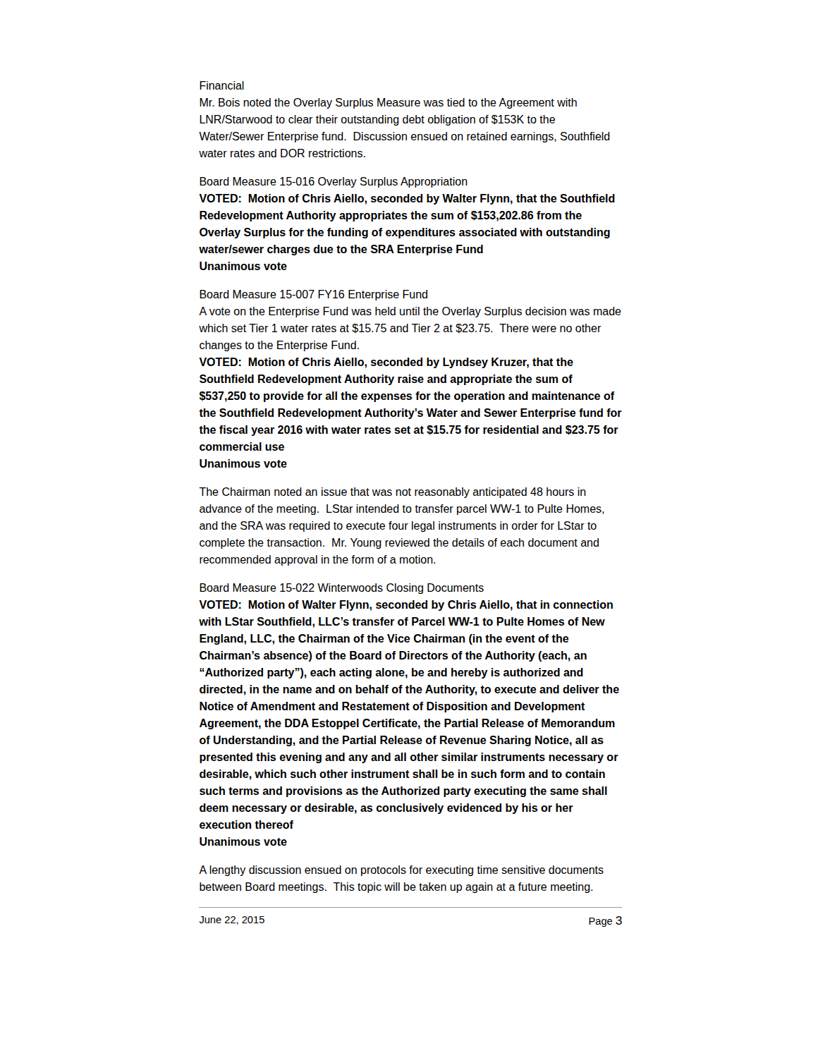Financial
Mr. Bois noted the Overlay Surplus Measure was tied to the Agreement with LNR/Starwood to clear their outstanding debt obligation of $153K to the Water/Sewer Enterprise fund. Discussion ensued on retained earnings, Southfield water rates and DOR restrictions.
Board Measure 15-016 Overlay Surplus Appropriation
VOTED: Motion of Chris Aiello, seconded by Walter Flynn, that the Southfield Redevelopment Authority appropriates the sum of $153,202.86 from the Overlay Surplus for the funding of expenditures associated with outstanding water/sewer charges due to the SRA Enterprise Fund
Unanimous vote
Board Measure 15-007 FY16 Enterprise Fund
A vote on the Enterprise Fund was held until the Overlay Surplus decision was made which set Tier 1 water rates at $15.75 and Tier 2 at $23.75. There were no other changes to the Enterprise Fund.
VOTED: Motion of Chris Aiello, seconded by Lyndsey Kruzer, that the Southfield Redevelopment Authority raise and appropriate the sum of $537,250 to provide for all the expenses for the operation and maintenance of the Southfield Redevelopment Authority’s Water and Sewer Enterprise fund for the fiscal year 2016 with water rates set at $15.75 for residential and $23.75 for commercial use
Unanimous vote
The Chairman noted an issue that was not reasonably anticipated 48 hours in advance of the meeting. LStar intended to transfer parcel WW-1 to Pulte Homes, and the SRA was required to execute four legal instruments in order for LStar to complete the transaction. Mr. Young reviewed the details of each document and recommended approval in the form of a motion.
Board Measure 15-022 Winterwoods Closing Documents
VOTED: Motion of Walter Flynn, seconded by Chris Aiello, that in connection with LStar Southfield, LLC’s transfer of Parcel WW-1 to Pulte Homes of New England, LLC, the Chairman of the Vice Chairman (in the event of the Chairman’s absence) of the Board of Directors of the Authority (each, an “Authorized party”), each acting alone, be and hereby is authorized and directed, in the name and on behalf of the Authority, to execute and deliver the Notice of Amendment and Restatement of Disposition and Development Agreement, the DDA Estoppel Certificate, the Partial Release of Memorandum of Understanding, and the Partial Release of Revenue Sharing Notice, all as presented this evening and any and all other similar instruments necessary or desirable, which such other instrument shall be in such form and to contain such terms and provisions as the Authorized party executing the same shall deem necessary or desirable, as conclusively evidenced by his or her execution thereof
Unanimous vote
A lengthy discussion ensued on protocols for executing time sensitive documents between Board meetings. This topic will be taken up again at a future meeting.
June 22, 2015 Page 3